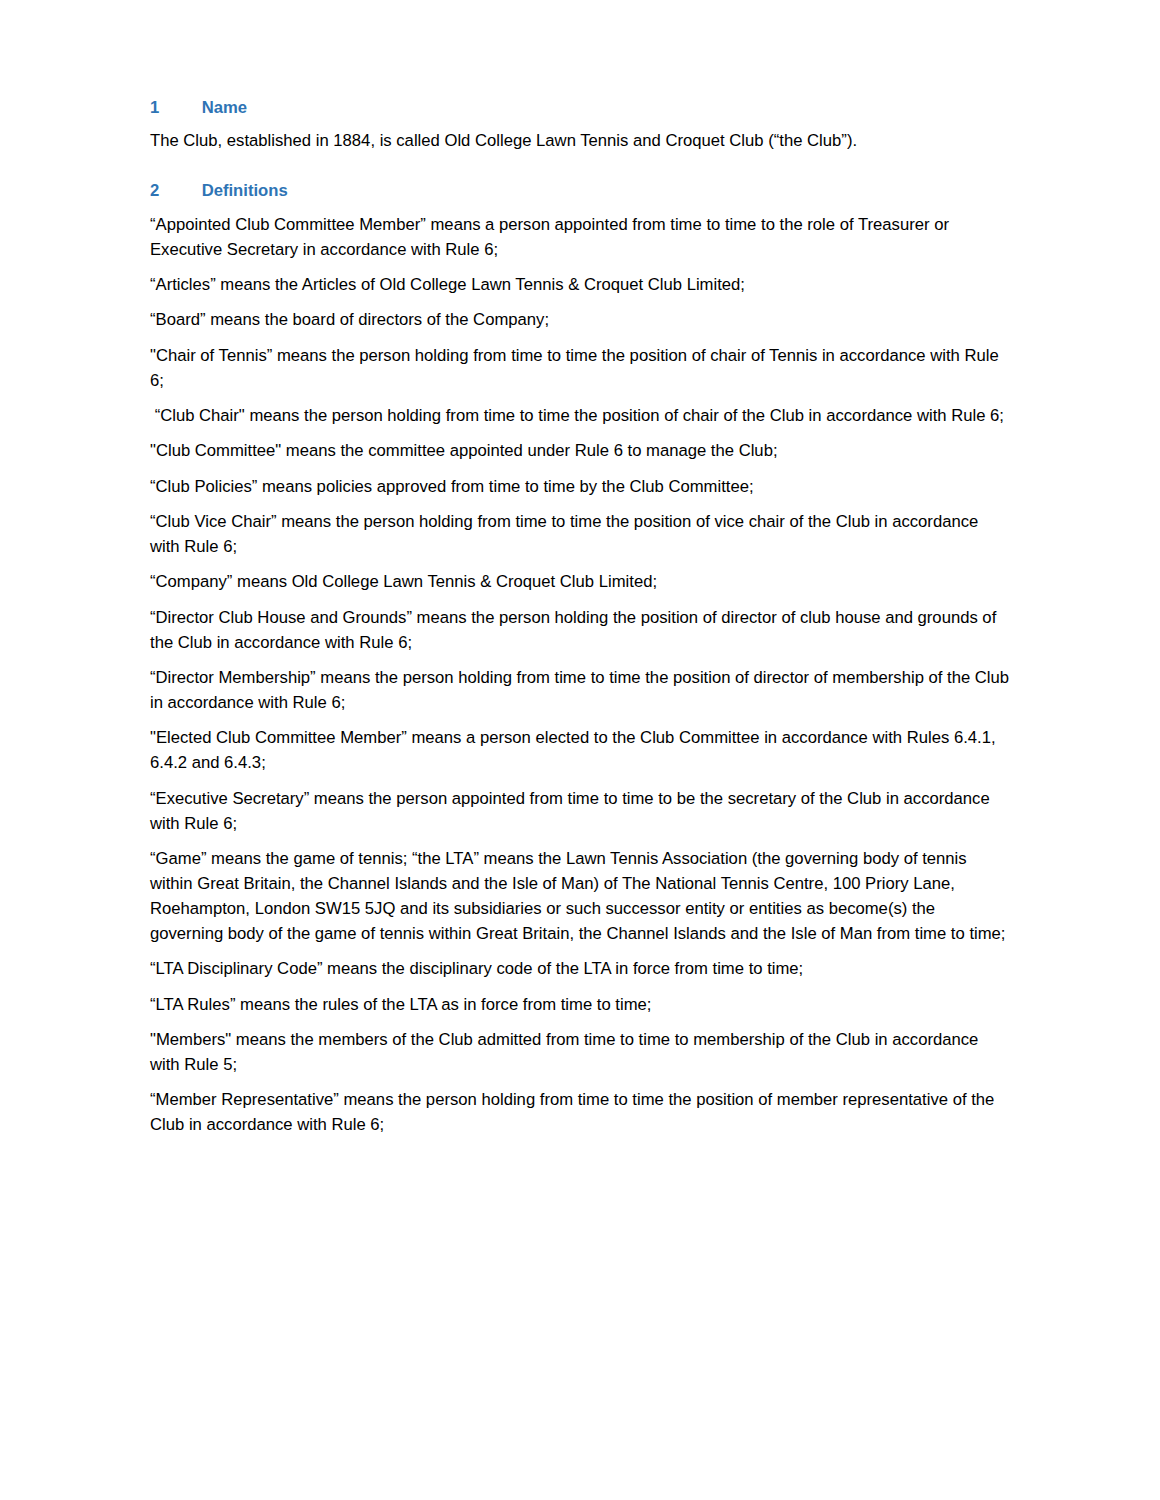1 Name
The Club, established in 1884, is called Old College Lawn Tennis and Croquet Club (“the Club”).
2 Definitions
“Appointed Club Committee Member” means a person appointed from time to time to the role of Treasurer or Executive Secretary in accordance with Rule 6;
“Articles” means the Articles of Old College Lawn Tennis & Croquet Club Limited;
“Board” means the board of directors of the Company;
"Chair of Tennis” means the person holding from time to time the position of chair of Tennis in accordance with Rule 6;
“Club Chair" means the person holding from time to time the position of chair of the Club in accordance with Rule 6;
"Club Committee" means the committee appointed under Rule 6 to manage the Club;
“Club Policies” means policies approved from time to time by the Club Committee;
“Club Vice Chair” means the person holding from time to time the position of vice chair of the Club in accordance with Rule 6;
“Company” means Old College Lawn Tennis & Croquet Club Limited;
“Director Club House and Grounds” means the person holding the position of director of club house and grounds of the Club in accordance with Rule 6;
“Director Membership” means the person holding from time to time the position of director of membership of the Club in accordance with Rule 6;
"Elected Club Committee Member” means a person elected to the Club Committee in accordance with Rules 6.4.1, 6.4.2 and 6.4.3;
“Executive Secretary” means the person appointed from time to time to be the secretary of the Club in accordance with Rule 6;
“Game” means the game of tennis; “the LTA” means the Lawn Tennis Association (the governing body of tennis within Great Britain, the Channel Islands and the Isle of Man) of The National Tennis Centre, 100 Priory Lane, Roehampton, London SW15 5JQ and its subsidiaries or such successor entity or entities as become(s) the governing body of the game of tennis within Great Britain, the Channel Islands and the Isle of Man from time to time;
“LTA Disciplinary Code” means the disciplinary code of the LTA in force from time to time;
“LTA Rules” means the rules of the LTA as in force from time to time;
"Members" means the members of the Club admitted from time to time to membership of the Club in accordance with Rule 5;
“Member Representative” means the person holding from time to time the position of member representative of the Club in accordance with Rule 6;